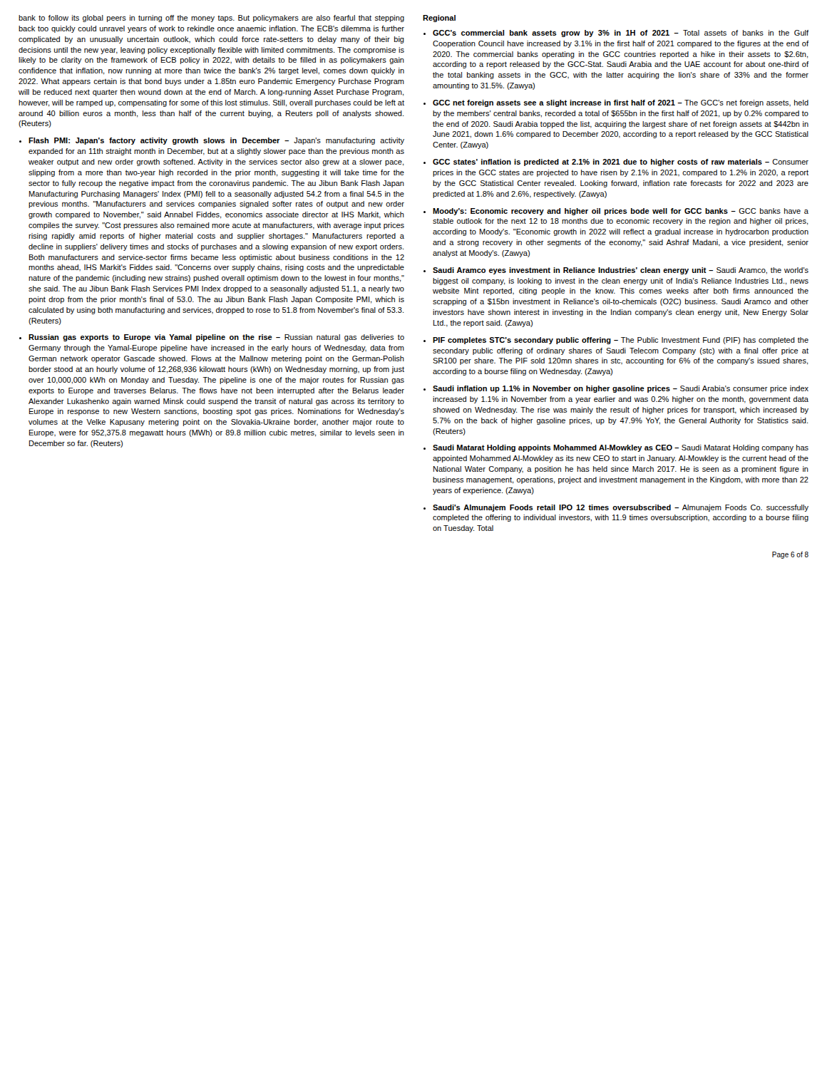bank to follow its global peers in turning off the money taps. But policymakers are also fearful that stepping back too quickly could unravel years of work to rekindle once anaemic inflation. The ECB's dilemma is further complicated by an unusually uncertain outlook, which could force rate-setters to delay many of their big decisions until the new year, leaving policy exceptionally flexible with limited commitments. The compromise is likely to be clarity on the framework of ECB policy in 2022, with details to be filled in as policymakers gain confidence that inflation, now running at more than twice the bank's 2% target level, comes down quickly in 2022. What appears certain is that bond buys under a 1.85tn euro Pandemic Emergency Purchase Program will be reduced next quarter then wound down at the end of March. A long-running Asset Purchase Program, however, will be ramped up, compensating for some of this lost stimulus. Still, overall purchases could be left at around 40 billion euros a month, less than half of the current buying, a Reuters poll of analysts showed. (Reuters)
Flash PMI: Japan's factory activity growth slows in December – Japan's manufacturing activity expanded for an 11th straight month in December, but at a slightly slower pace than the previous month as weaker output and new order growth softened. Activity in the services sector also grew at a slower pace, slipping from a more than two-year high recorded in the prior month, suggesting it will take time for the sector to fully recoup the negative impact from the coronavirus pandemic. The au Jibun Bank Flash Japan Manufacturing Purchasing Managers' Index (PMI) fell to a seasonally adjusted 54.2 from a final 54.5 in the previous months. "Manufacturers and services companies signaled softer rates of output and new order growth compared to November," said Annabel Fiddes, economics associate director at IHS Markit, which compiles the survey. "Cost pressures also remained more acute at manufacturers, with average input prices rising rapidly amid reports of higher material costs and supplier shortages." Manufacturers reported a decline in suppliers' delivery times and stocks of purchases and a slowing expansion of new export orders. Both manufacturers and service-sector firms became less optimistic about business conditions in the 12 months ahead, IHS Markit's Fiddes said. "Concerns over supply chains, rising costs and the unpredictable nature of the pandemic (including new strains) pushed overall optimism down to the lowest in four months," she said. The au Jibun Bank Flash Services PMI Index dropped to a seasonally adjusted 51.1, a nearly two point drop from the prior month's final of 53.0. The au Jibun Bank Flash Japan Composite PMI, which is calculated by using both manufacturing and services, dropped to rose to 51.8 from November's final of 53.3. (Reuters)
Russian gas exports to Europe via Yamal pipeline on the rise – Russian natural gas deliveries to Germany through the Yamal-Europe pipeline have increased in the early hours of Wednesday, data from German network operator Gascade showed. Flows at the Mallnow metering point on the German-Polish border stood at an hourly volume of 12,268,936 kilowatt hours (kWh) on Wednesday morning, up from just over 10,000,000 kWh on Monday and Tuesday. The pipeline is one of the major routes for Russian gas exports to Europe and traverses Belarus. The flows have not been interrupted after the Belarus leader Alexander Lukashenko again warned Minsk could suspend the transit of natural gas across its territory to Europe in response to new Western sanctions, boosting spot gas prices. Nominations for Wednesday's volumes at the Velke Kapusany metering point on the Slovakia-Ukraine border, another major route to Europe, were for 952,375.8 megawatt hours (MWh) or 89.8 million cubic metres, similar to levels seen in December so far. (Reuters)
Regional
GCC's commercial bank assets grow by 3% in 1H of 2021 – Total assets of banks in the Gulf Cooperation Council have increased by 3.1% in the first half of 2021 compared to the figures at the end of 2020. The commercial banks operating in the GCC countries reported a hike in their assets to $2.6tn, according to a report released by the GCC-Stat. Saudi Arabia and the UAE account for about one-third of the total banking assets in the GCC, with the latter acquiring the lion's share of 33% and the former amounting to 31.5%. (Zawya)
GCC net foreign assets see a slight increase in first half of 2021 – The GCC's net foreign assets, held by the members' central banks, recorded a total of $655bn in the first half of 2021, up by 0.2% compared to the end of 2020. Saudi Arabia topped the list, acquiring the largest share of net foreign assets at $442bn in June 2021, down 1.6% compared to December 2020, according to a report released by the GCC Statistical Center. (Zawya)
GCC states' inflation is predicted at 2.1% in 2021 due to higher costs of raw materials – Consumer prices in the GCC states are projected to have risen by 2.1% in 2021, compared to 1.2% in 2020, a report by the GCC Statistical Center revealed. Looking forward, inflation rate forecasts for 2022 and 2023 are predicted at 1.8% and 2.6%, respectively. (Zawya)
Moody's: Economic recovery and higher oil prices bode well for GCC banks – GCC banks have a stable outlook for the next 12 to 18 months due to economic recovery in the region and higher oil prices, according to Moody's. "Economic growth in 2022 will reflect a gradual increase in hydrocarbon production and a strong recovery in other segments of the economy," said Ashraf Madani, a vice president, senior analyst at Moody's. (Zawya)
Saudi Aramco eyes investment in Reliance Industries' clean energy unit – Saudi Aramco, the world's biggest oil company, is looking to invest in the clean energy unit of India's Reliance Industries Ltd., news website Mint reported, citing people in the know. This comes weeks after both firms announced the scrapping of a $15bn investment in Reliance's oil-to-chemicals (O2C) business. Saudi Aramco and other investors have shown interest in investing in the Indian company's clean energy unit, New Energy Solar Ltd., the report said. (Zawya)
PIF completes STC's secondary public offering – The Public Investment Fund (PIF) has completed the secondary public offering of ordinary shares of Saudi Telecom Company (stc) with a final offer price at SR100 per share. The PIF sold 120mn shares in stc, accounting for 6% of the company's issued shares, according to a bourse filing on Wednesday. (Zawya)
Saudi inflation up 1.1% in November on higher gasoline prices – Saudi Arabia's consumer price index increased by 1.1% in November from a year earlier and was 0.2% higher on the month, government data showed on Wednesday. The rise was mainly the result of higher prices for transport, which increased by 5.7% on the back of higher gasoline prices, up by 47.9% YoY, the General Authority for Statistics said. (Reuters)
Saudi Matarat Holding appoints Mohammed Al-Mowkley as CEO – Saudi Matarat Holding company has appointed Mohammed Al-Mowkley as its new CEO to start in January. Al-Mowkley is the current head of the National Water Company, a position he has held since March 2017. He is seen as a prominent figure in business management, operations, project and investment management in the Kingdom, with more than 22 years of experience. (Zawya)
Saudi's Almunajem Foods retail IPO 12 times oversubscribed – Almunajem Foods Co. successfully completed the offering to individual investors, with 11.9 times oversubscription, according to a bourse filing on Tuesday. Total
Page 6 of 8